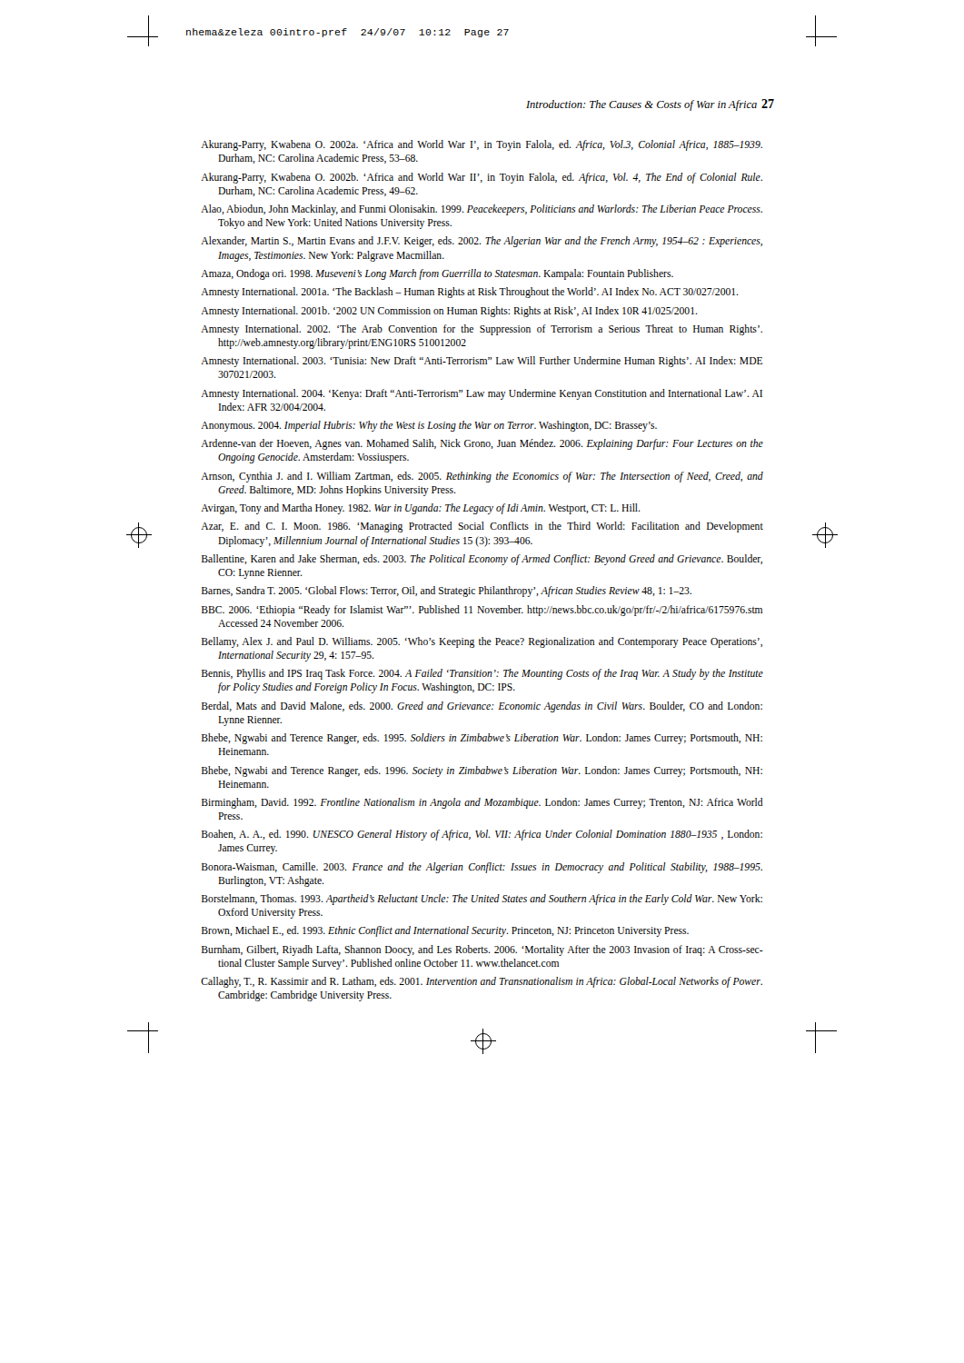nhema&zeleza 00intro-pref 24/9/07 10:12 Page 27
Introduction: The Causes & Costs of War in Africa 27
Akurang-Parry, Kwabena O. 2002a. ‘Africa and World War I’, in Toyin Falola, ed. Africa, Vol.3, Colonial Africa, 1885–1939. Durham, NC: Carolina Academic Press, 53–68.
Akurang-Parry, Kwabena O. 2002b. ‘Africa and World War II’, in Toyin Falola, ed. Africa, Vol. 4, The End of Colonial Rule. Durham, NC: Carolina Academic Press, 49–62.
Alao, Abiodun, John Mackinlay, and Funmi Olonisakin. 1999. Peacekeepers, Politicians and Warlords: The Liberian Peace Process. Tokyo and New York: United Nations University Press.
Alexander, Martin S., Martin Evans and J.F.V. Keiger, eds. 2002. The Algerian War and the French Army, 1954–62 : Experiences, Images, Testimonies. New York: Palgrave Macmillan.
Amaza, Ondoga ori. 1998. Museveni’s Long March from Guerrilla to Statesman. Kampala: Fountain Publishers.
Amnesty International. 2001a. ‘The Backlash – Human Rights at Risk Throughout the World’. AI Index No. ACT 30/027/2001.
Amnesty International. 2001b. ‘2002 UN Commission on Human Rights: Rights at Risk’, AI Index 10R 41/025/2001.
Amnesty International. 2002. ‘The Arab Convention for the Suppression of Terrorism a Serious Threat to Human Rights’. http://web.amnesty.org/library/print/ENG10RS 510012002
Amnesty International. 2003. ‘Tunisia: New Draft “Anti-Terrorism” Law Will Further Undermine Human Rights’. AI Index: MDE 307021/2003.
Amnesty International. 2004. ‘Kenya: Draft “Anti-Terrorism” Law may Undermine Kenyan Constitution and International Law’. AI Index: AFR 32/004/2004.
Anonymous. 2004. Imperial Hubris: Why the West is Losing the War on Terror. Washington, DC: Brassey’s.
Ardenne-van der Hoeven, Agnes van. Mohamed Salih, Nick Grono, Juan Méndez. 2006. Explaining Darfur: Four Lectures on the Ongoing Genocide. Amsterdam: Vossiuspers.
Arnson, Cynthia J. and I. William Zartman, eds. 2005. Rethinking the Economics of War: The Intersection of Need, Creed, and Greed. Baltimore, MD: Johns Hopkins University Press.
Avirgan, Tony and Martha Honey. 1982. War in Uganda: The Legacy of Idi Amin. Westport, CT: L. Hill.
Azar, E. and C. I. Moon. 1986. ‘Managing Protracted Social Conflicts in the Third World: Facilitation and Development Diplomacy’, Millennium Journal of International Studies 15 (3): 393–406.
Ballentine, Karen and Jake Sherman, eds. 2003. The Political Economy of Armed Conflict: Beyond Greed and Grievance. Boulder, CO: Lynne Rienner.
Barnes, Sandra T. 2005. ‘Global Flows: Terror, Oil, and Strategic Philanthropy’, African Studies Review 48, 1: 1–23.
BBC. 2006. ‘Ethiopia “Ready for Islamist War”’. Published 11 November. http://news.bbc.co.uk/go/pr/fr/-/2/hi/africa/6175976.stm Accessed 24 November 2006.
Bellamy, Alex J. and Paul D. Williams. 2005. ‘Who’s Keeping the Peace? Regionalization and Contemporary Peace Operations’, International Security 29, 4: 157–95.
Bennis, Phyllis and IPS Iraq Task Force. 2004. A Failed ‘Transition’: The Mounting Costs of the Iraq War. A Study by the Institute for Policy Studies and Foreign Policy In Focus. Washington, DC: IPS.
Berdal, Mats and David Malone, eds. 2000. Greed and Grievance: Economic Agendas in Civil Wars. Boulder, CO and London: Lynne Rienner.
Bhebe, Ngwabi and Terence Ranger, eds. 1995. Soldiers in Zimbabwe’s Liberation War. London: James Currey; Portsmouth, NH: Heinemann.
Bhebe, Ngwabi and Terence Ranger, eds. 1996. Society in Zimbabwe’s Liberation War. London: James Currey; Portsmouth, NH: Heinemann.
Birmingham, David. 1992. Frontline Nationalism in Angola and Mozambique. London: James Currey; Trenton, NJ: Africa World Press.
Boahen, A. A., ed. 1990. UNESCO General History of Africa, Vol. VII: Africa Under Colonial Domination 1880–1935 , London: James Currey.
Bonora-Waisman, Camille. 2003. France and the Algerian Conflict: Issues in Democracy and Political Stability, 1988–1995. Burlington, VT: Ashgate.
Borstelmann, Thomas. 1993. Apartheid’s Reluctant Uncle: The United States and Southern Africa in the Early Cold War. New York: Oxford University Press.
Brown, Michael E., ed. 1993. Ethnic Conflict and International Security. Princeton, NJ: Princeton University Press.
Burnham, Gilbert, Riyadh Lafta, Shannon Doocy, and Les Roberts. 2006. ‘Mortality After the 2003 Invasion of Iraq: A Cross-sectional Cluster Sample Survey’. Published online October 11. www.thelancet.com
Callaghy, T., R. Kassimir and R. Latham, eds. 2001. Intervention and Transnationalism in Africa: Global-Local Networks of Power. Cambridge: Cambridge University Press.